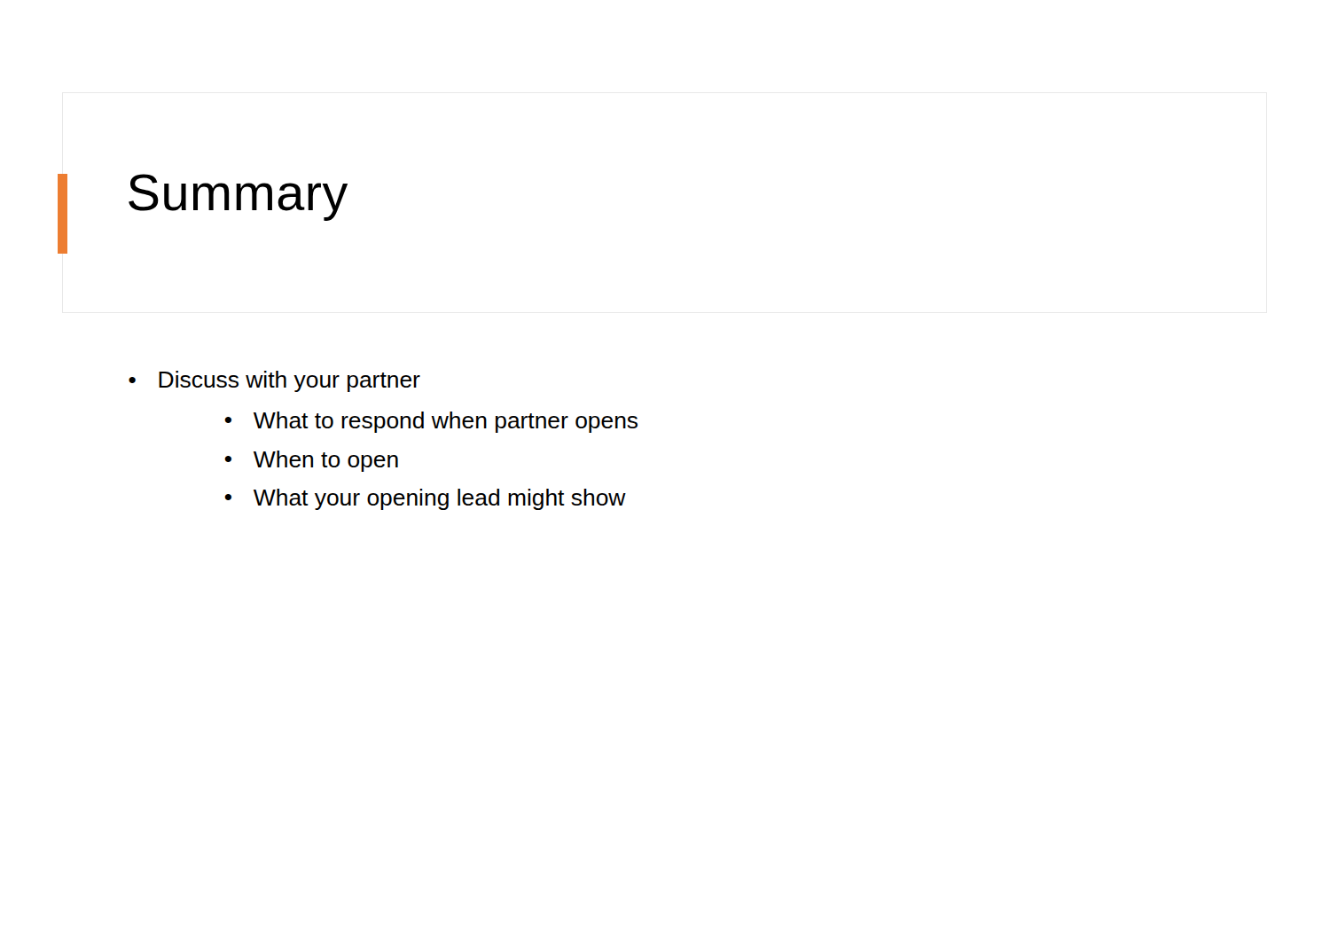Summary
Discuss with your partner
What to respond when partner opens
When to open
What your opening lead might show